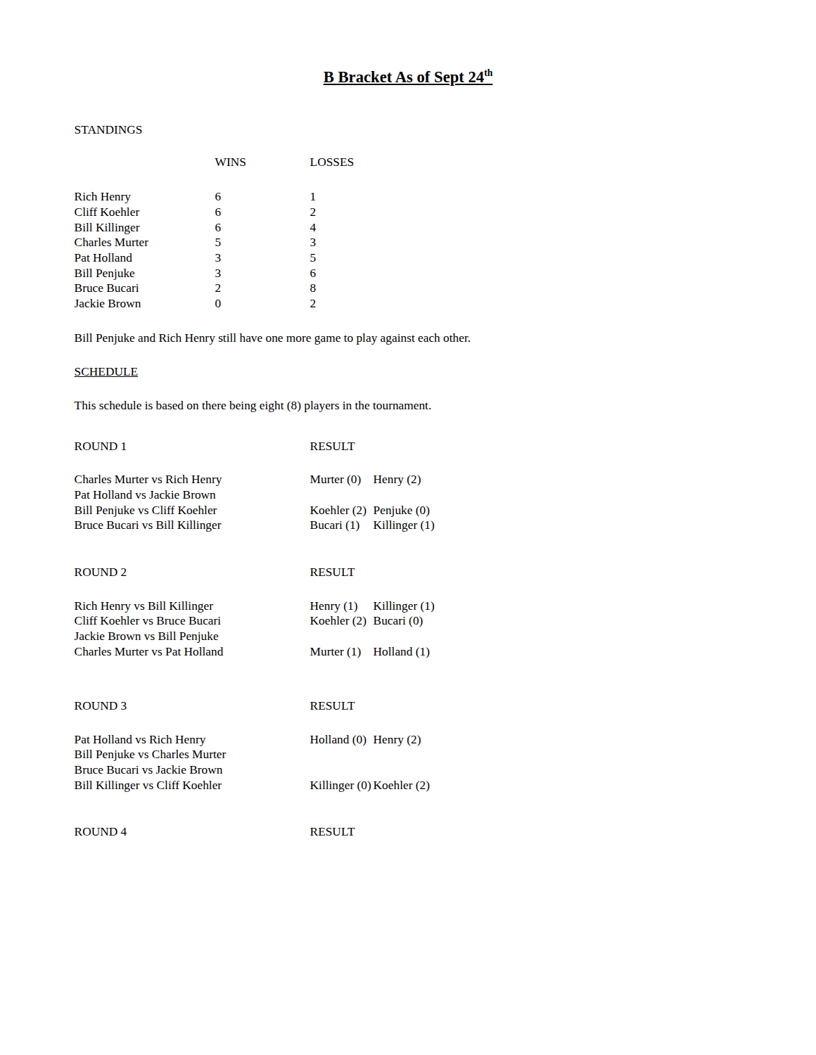B Bracket As of Sept 24th
STANDINGS
| | WINS | LOSSES |
| --- | --- | --- |
| Rich Henry | 6 | 1 |
| Cliff Koehler | 6 | 2 |
| Bill Killinger | 6 | 4 |
| Charles Murter | 5 | 3 |
| Pat Holland | 3 | 5 |
| Bill Penjuke | 3 | 6 |
| Bruce Bucari | 2 | 8 |
| Jackie Brown | 0 | 2 |
Bill Penjuke and Rich Henry still have one more game to play against each other.
SCHEDULE
This schedule is based on there being eight (8) players in the tournament.
| ROUND 1 | RESULT | |
| Charles Murter vs Rich Henry | Murter (0) | Henry (2) |
| Pat Holland vs Jackie Brown | | |
| Bill Penjuke vs Cliff Koehler | Koehler (2) | Penjuke (0) |
| Bruce Bucari vs Bill Killinger | Bucari (1) | Killinger (1) |
| ROUND 2 | RESULT | |
| Rich Henry vs Bill Killinger | Henry (1) | Killinger (1) |
| Cliff Koehler vs Bruce Bucari | Koehler (2) | Bucari (0) |
| Jackie Brown vs Bill Penjuke | | |
| Charles Murter vs Pat Holland | Murter (1) | Holland (1) |
| ROUND 3 | RESULT | |
| Pat Holland vs Rich Henry | Holland (0) | Henry (2) |
| Bill Penjuke vs Charles Murter | | |
| Bruce Bucari vs Jackie Brown | | |
| Bill Killinger vs Cliff Koehler | Killinger (0) | Koehler (2) |
| ROUND 4 | RESULT | |